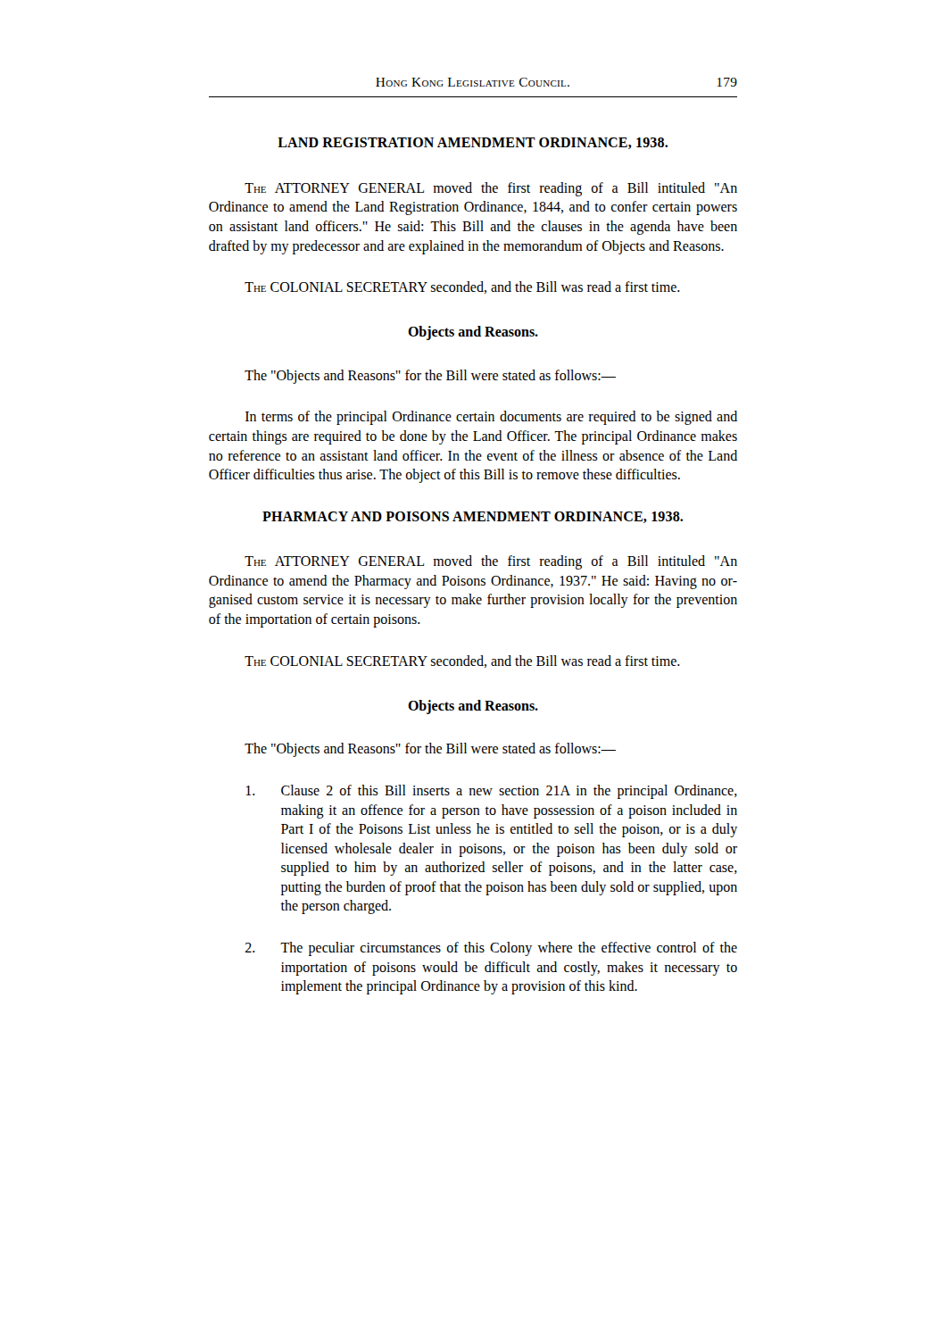Hong Kong Legislative Council. 179
LAND REGISTRATION AMENDMENT ORDINANCE, 1938.
The ATTORNEY GENERAL moved the first reading of a Bill intituled "An Ordinance to amend the Land Registration Ordinance, 1844, and to confer certain powers on assistant land officers." He said: This Bill and the clauses in the agenda have been drafted by my predecessor and are explained in the memorandum of Objects and Reasons.
The COLONIAL SECRETARY seconded, and the Bill was read a first time.
Objects and Reasons.
The "Objects and Reasons" for the Bill were stated as follows:—
In terms of the principal Ordinance certain documents are required to be signed and certain things are required to be done by the Land Officer. The principal Ordinance makes no reference to an assistant land officer. In the event of the illness or absence of the Land Officer difficulties thus arise. The object of this Bill is to remove these difficulties.
PHARMACY AND POISONS AMENDMENT ORDINANCE, 1938.
The ATTORNEY GENERAL moved the first reading of a Bill intituled "An Ordinance to amend the Pharmacy and Poisons Ordinance, 1937." He said: Having no organised custom service it is necessary to make further provision locally for the prevention of the importation of certain poisons.
The COLONIAL SECRETARY seconded, and the Bill was read a first time.
Objects and Reasons.
The "Objects and Reasons" for the Bill were stated as follows:—
1.
Clause 2 of this Bill inserts a new section 21A in the principal Ordinance, making it an offence for a person to have possession of a poison included in Part I of the Poisons List unless he is entitled to sell the poison, or is a duly licensed wholesale dealer in poisons, or the poison has been duly sold or supplied to him by an authorized seller of poisons, and in the latter case, putting the burden of proof that the poison has been duly sold or supplied, upon the person charged.
2.
The peculiar circumstances of this Colony where the effective control of the importation of poisons would be difficult and costly, makes it necessary to implement the principal Ordinance by a provision of this kind.